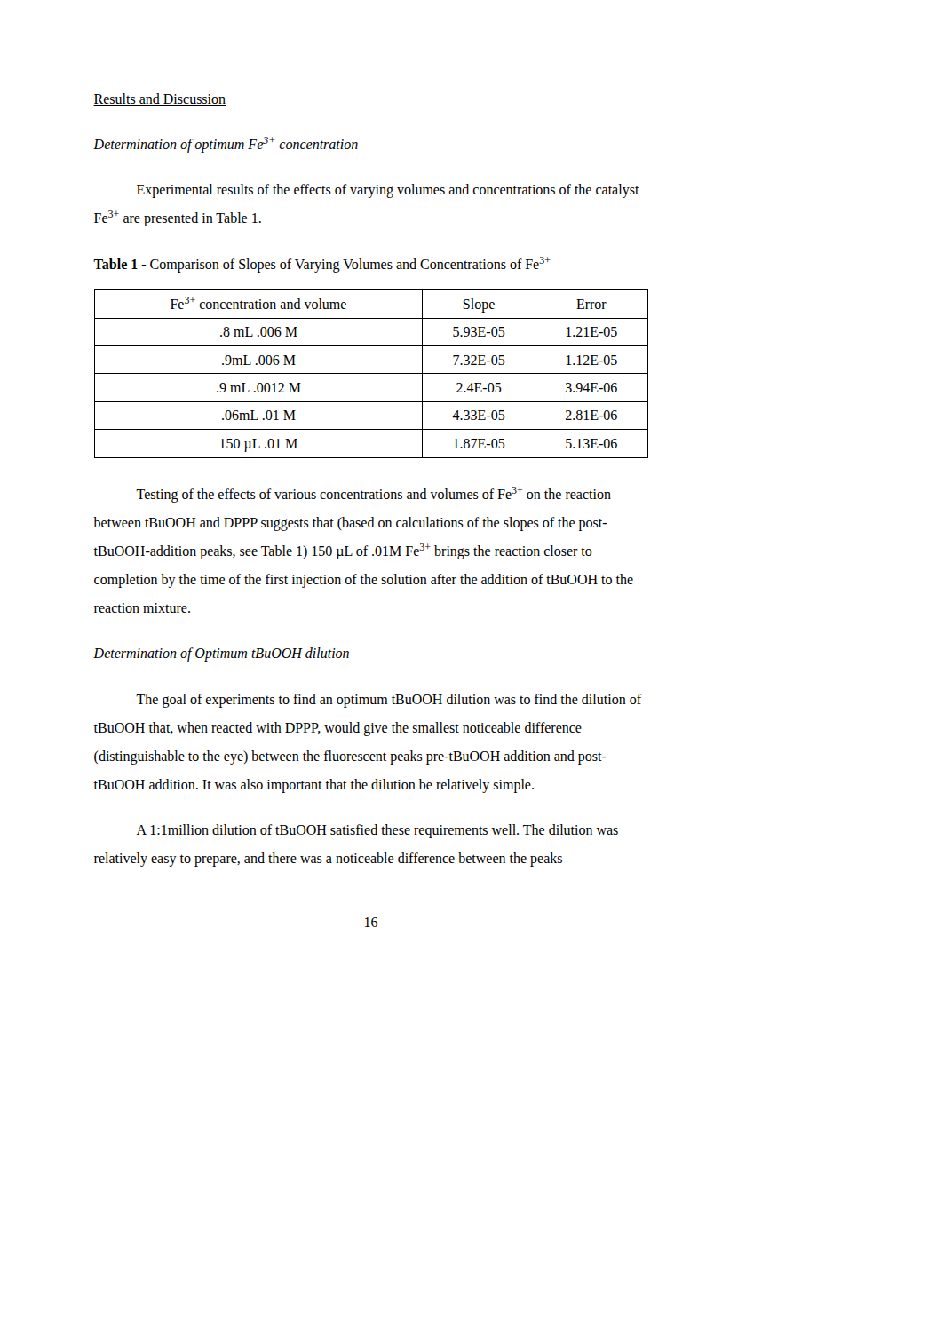Results and Discussion
Determination of optimum Fe3+ concentration
Experimental results of the effects of varying volumes and concentrations of the catalyst Fe3+ are presented in Table 1.
Table 1 - Comparison of Slopes of Varying Volumes and Concentrations of Fe3+
| Fe 3+ concentration and volume | Slope | Error |
| --- | --- | --- |
| .8 mL .006 M | 5.93E-05 | 1.21E-05 |
| .9mL .006 M | 7.32E-05 | 1.12E-05 |
| .9 mL .0012 M | 2.4E-05 | 3.94E-06 |
| .06mL .01 M | 4.33E-05 | 2.81E-06 |
| 150 µL .01 M | 1.87E-05 | 5.13E-06 |
Testing of the effects of various concentrations and volumes of Fe3+ on the reaction between tBuOOH and DPPP suggests that (based on calculations of the slopes of the post-tBuOOH-addition peaks, see Table 1) 150 µL of .01M Fe3+ brings the reaction closer to completion by the time of the first injection of the solution after the addition of tBuOOH to the reaction mixture.
Determination of Optimum tBuOOH dilution
The goal of experiments to find an optimum tBuOOH dilution was to find the dilution of tBuOOH that, when reacted with DPPP, would give the smallest noticeable difference (distinguishable to the eye) between the fluorescent peaks pre-tBuOOH addition and post-tBuOOH addition. It was also important that the dilution be relatively simple.
A 1:1million dilution of tBuOOH satisfied these requirements well. The dilution was relatively easy to prepare, and there was a noticeable difference between the peaks
16